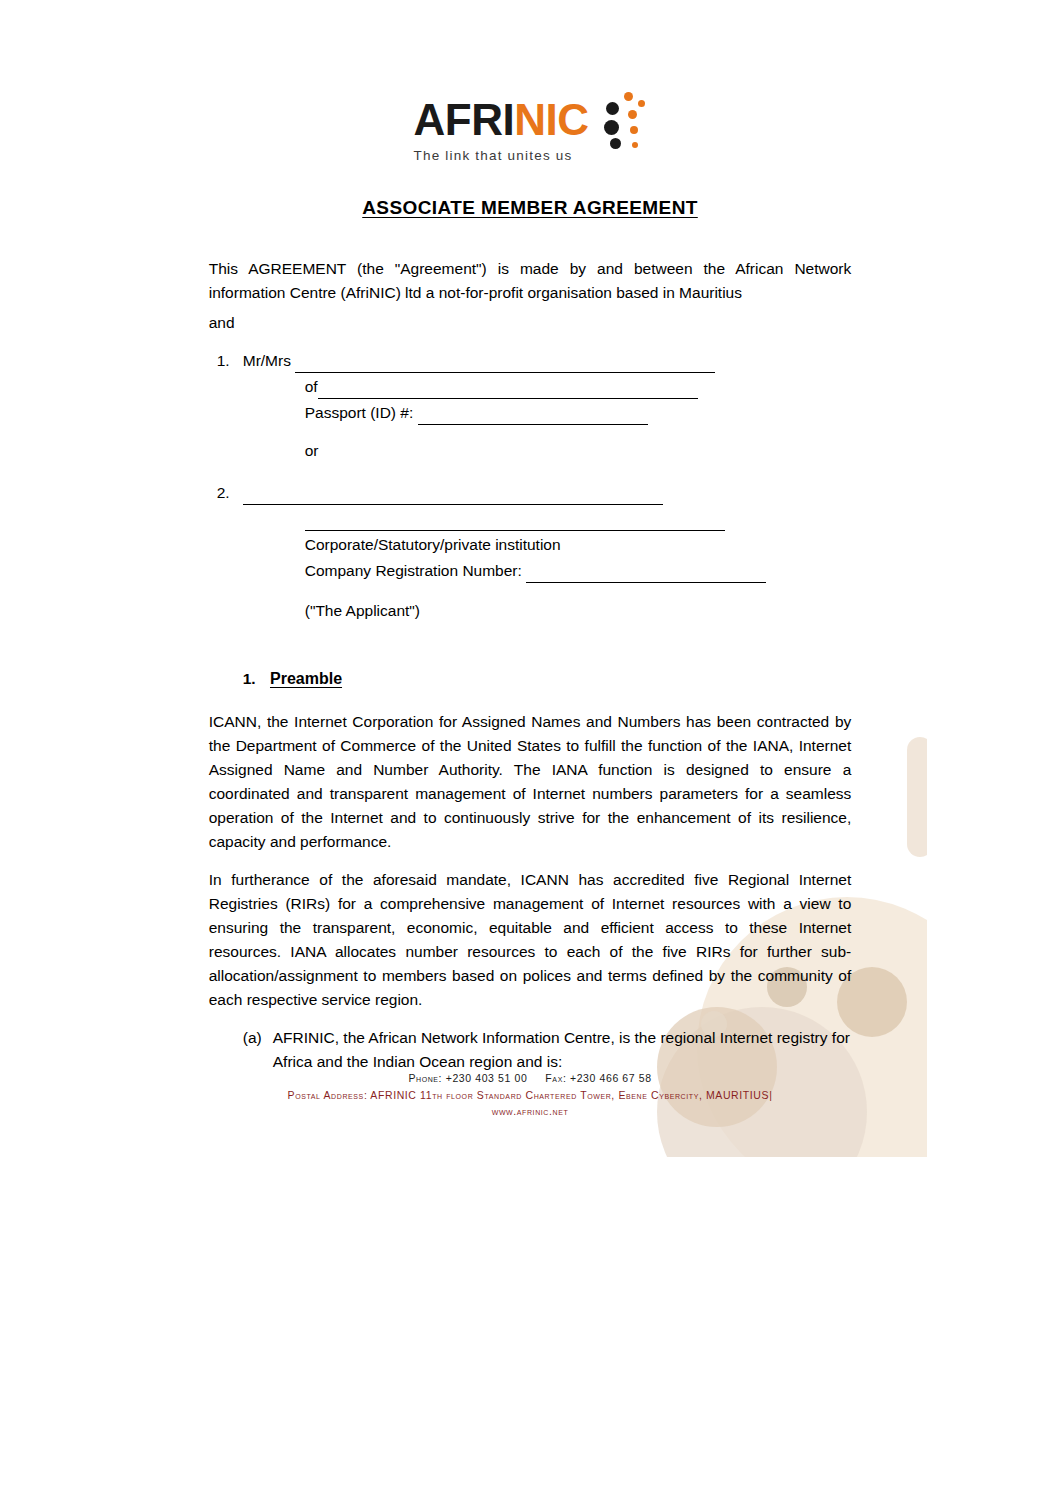AFRI NIC
The link that unites us
ASSOCIATE MEMBER AGREEMENT
This AGREEMENT (the "Agreement") is made by and between the African Network information Centre (AfriNIC) ltd a not-for-profit organisation based in Mauritius
and
Mr/Mrs
of
Passport (ID) #:
or
Corporate/Statutory/private institution
Company Registration Number:
("The Applicant")
1.
Preamble
ICANN, the Internet Corporation for Assigned Names and Numbers has been contracted by the Department of Commerce of the United States to fulfill the function of the IANA, Internet Assigned Name and Number Authority. The IANA function is designed to ensure a coordinated and transparent management of Internet numbers parameters for a seamless operation of the Internet and to continuously strive for the enhancement of its resilience, capacity and performance.
In furtherance of the aforesaid mandate, ICANN has accredited five Regional Internet Registries (RIRs) for a comprehensive management of Internet resources with a view to ensuring the transparent, economic, equitable and efficient access to these Internet resources. IANA allocates number resources to each of the five RIRs for further sub-allocation/assignment to members based on polices and terms defined by the community of each respective service region.
AFRINIC, the African Network Information Centre, is the regional Internet registry for Africa and the Indian Ocean region and is:
Phone: +230 403 51 00 Fax: +230 466 67 58
Postal Address: AFRINIC 11th floor Standard Chartered Tower, Ebene Cybercity, MAURITIUS|
www.afrinic.net